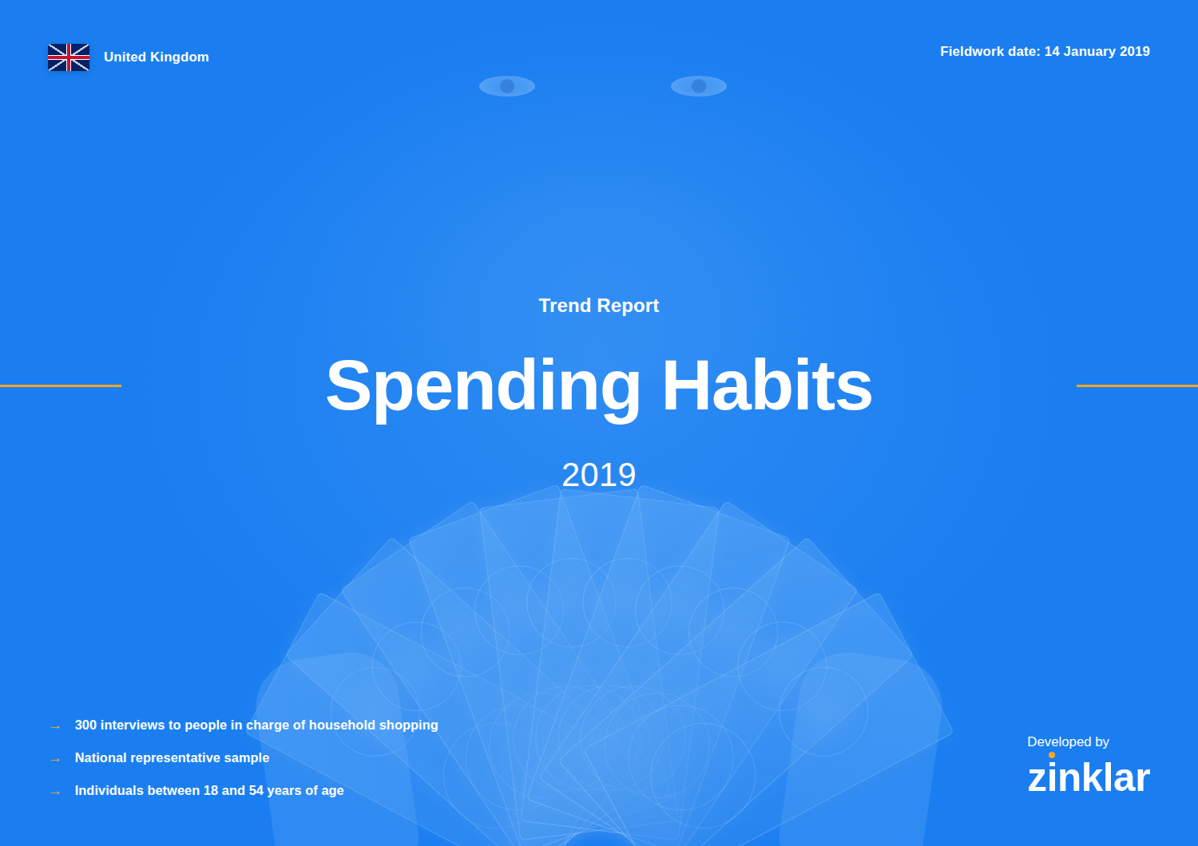United Kingdom
Fieldwork date: 14 January 2019
Trend Report
Spending Habits
2019
→300 interviews to people in charge of household shopping
→National representative sample
→Individuals between 18 and 54 years of age
Developed by
zinklar